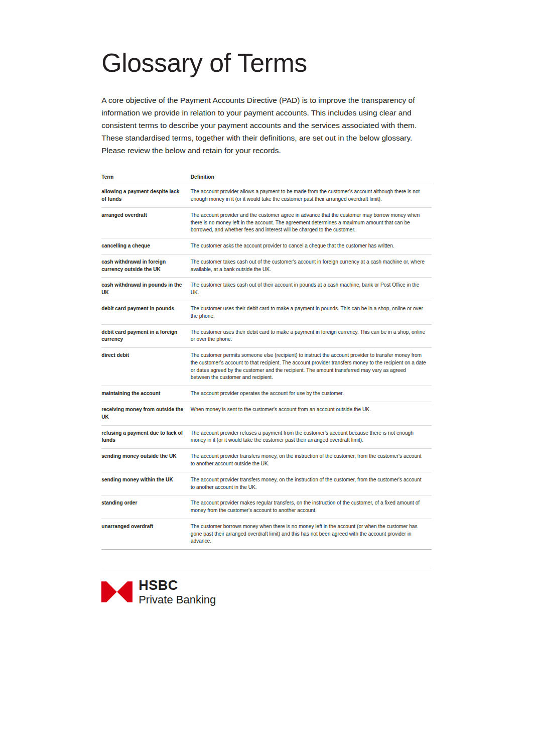Glossary of Terms
A core objective of the Payment Accounts Directive (PAD) is to improve the transparency of information we provide in relation to your payment accounts. This includes using clear and consistent terms to describe your payment accounts and the services associated with them. These standardised terms, together with their definitions, are set out in the below glossary. Please review the below and retain for your records.
| Term | Definition |
| --- | --- |
| allowing a payment despite lack of funds | The account provider allows a payment to be made from the customer's account although there is not enough money in it (or it would take the customer past their arranged overdraft limit). |
| arranged overdraft | The account provider and the customer agree in advance that the customer may borrow money when there is no money left in the account. The agreement determines a maximum amount that can be borrowed, and whether fees and interest will be charged to the customer. |
| cancelling a cheque | The customer asks the account provider to cancel a cheque that the customer has written. |
| cash withdrawal in foreign currency outside the UK | The customer takes cash out of the customer's account in foreign currency at a cash machine or, where available, at a bank outside the UK. |
| cash withdrawal in pounds in the UK | The customer takes cash out of their account in pounds at a cash machine, bank or Post Office in the UK. |
| debit card payment in pounds | The customer uses their debit card to make a payment in pounds. This can be in a shop, online or over the phone. |
| debit card payment in a foreign currency | The customer uses their debit card to make a payment in foreign currency. This can be in a shop, online or over the phone. |
| direct debit | The customer permits someone else (recipient) to instruct the account provider to transfer money from the customer's account to that recipient. The account provider transfers money to the recipient on a date or dates agreed by the customer and the recipient. The amount transferred may vary as agreed between the customer and recipient. |
| maintaining the account | The account provider operates the account for use by the customer. |
| receiving money from outside the UK | When money is sent to the customer's account from an account outside the UK. |
| refusing a payment due to lack of funds | The account provider refuses a payment from the customer's account because there is not enough money in it (or it would take the customer past their arranged overdraft limit). |
| sending money outside the UK | The account provider transfers money, on the instruction of the customer, from the customer's account to another account outside the UK. |
| sending money within the UK | The account provider transfers money, on the instruction of the customer, from the customer's account to another account in the UK. |
| standing order | The account provider makes regular transfers, on the instruction of the customer, of a fixed amount of money from the customer's account to another account. |
| unarranged overdraft | The customer borrows money when there is no money left in the account (or when the customer has gone past their arranged overdraft limit) and this has not been agreed with the account provider in advance. |
HSBC Private Banking